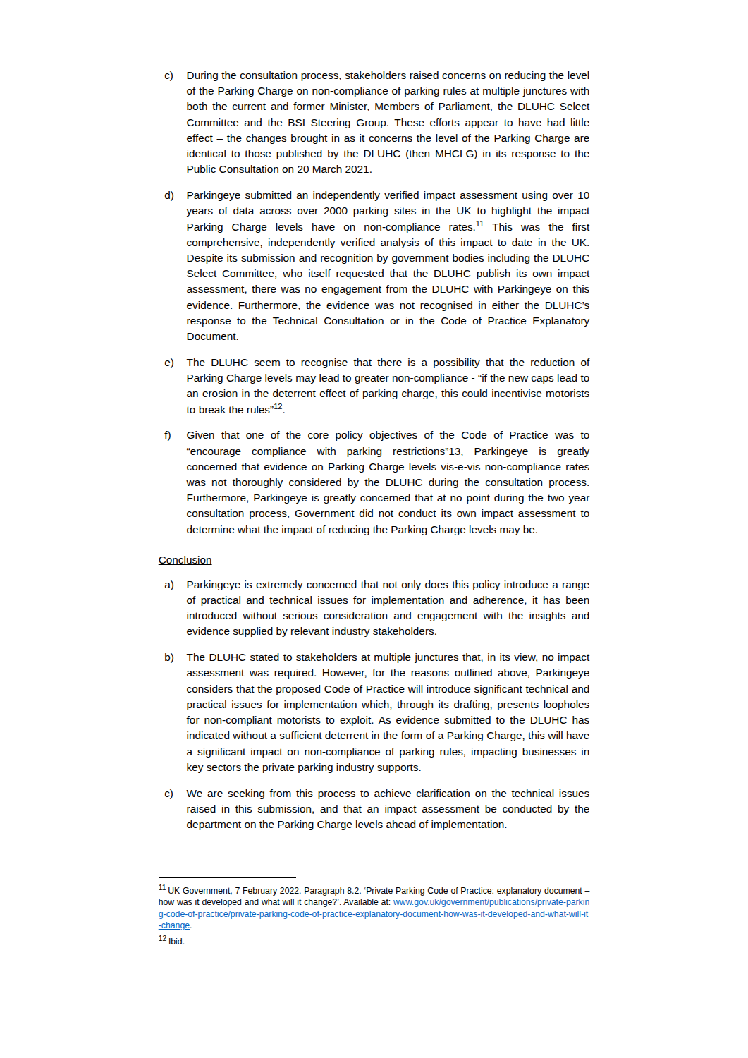c) During the consultation process, stakeholders raised concerns on reducing the level of the Parking Charge on non-compliance of parking rules at multiple junctures with both the current and former Minister, Members of Parliament, the DLUHC Select Committee and the BSI Steering Group. These efforts appear to have had little effect – the changes brought in as it concerns the level of the Parking Charge are identical to those published by the DLUHC (then MHCLG) in its response to the Public Consultation on 20 March 2021.
d) Parkingeye submitted an independently verified impact assessment using over 10 years of data across over 2000 parking sites in the UK to highlight the impact Parking Charge levels have on non-compliance rates.11 This was the first comprehensive, independently verified analysis of this impact to date in the UK. Despite its submission and recognition by government bodies including the DLUHC Select Committee, who itself requested that the DLUHC publish its own impact assessment, there was no engagement from the DLUHC with Parkingeye on this evidence. Furthermore, the evidence was not recognised in either the DLUHC’s response to the Technical Consultation or in the Code of Practice Explanatory Document.
e) The DLUHC seem to recognise that there is a possibility that the reduction of Parking Charge levels may lead to greater non-compliance - “if the new caps lead to an erosion in the deterrent effect of parking charge, this could incentivise motorists to break the rules”12.
f) Given that one of the core policy objectives of the Code of Practice was to “encourage compliance with parking restrictions”13, Parkingeye is greatly concerned that evidence on Parking Charge levels vis-e-vis non-compliance rates was not thoroughly considered by the DLUHC during the consultation process. Furthermore, Parkingeye is greatly concerned that at no point during the two year consultation process, Government did not conduct its own impact assessment to determine what the impact of reducing the Parking Charge levels may be.
Conclusion
a) Parkingeye is extremely concerned that not only does this policy introduce a range of practical and technical issues for implementation and adherence, it has been introduced without serious consideration and engagement with the insights and evidence supplied by relevant industry stakeholders.
b) The DLUHC stated to stakeholders at multiple junctures that, in its view, no impact assessment was required. However, for the reasons outlined above, Parkingeye considers that the proposed Code of Practice will introduce significant technical and practical issues for implementation which, through its drafting, presents loopholes for non-compliant motorists to exploit. As evidence submitted to the DLUHC has indicated without a sufficient deterrent in the form of a Parking Charge, this will have a significant impact on non-compliance of parking rules, impacting businesses in key sectors the private parking industry supports.
c) We are seeking from this process to achieve clarification on the technical issues raised in this submission, and that an impact assessment be conducted by the department on the Parking Charge levels ahead of implementation.
11 UK Government, 7 February 2022. Paragraph 8.2. ‘Private Parking Code of Practice: explanatory document – how was it developed and what will it change?’. Available at: www.gov.uk/government/publications/private-parking-code-of-practice/private-parking-code-of-practice-explanatory-document-how-was-it-developed-and-what-will-it-change.
12 Ibid.